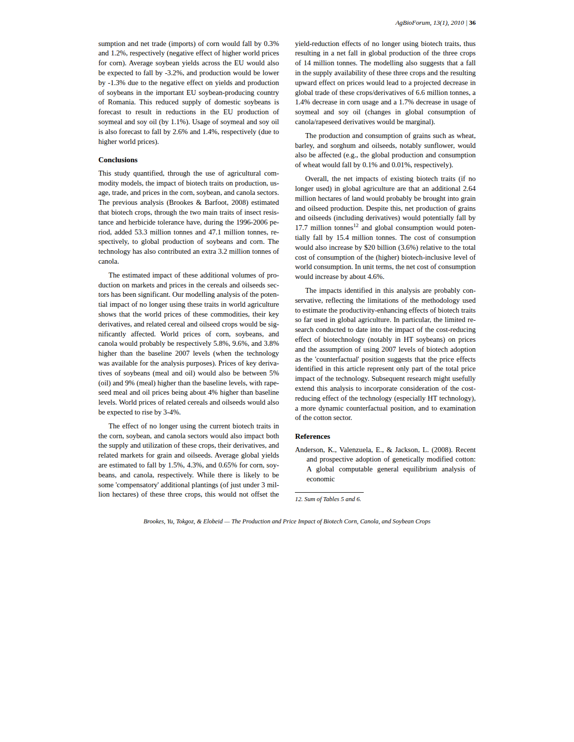AgBioForum, 13(1), 2010 | 36
sumption and net trade (imports) of corn would fall by 0.3% and 1.2%, respectively (negative effect of higher world prices for corn). Average soybean yields across the EU would also be expected to fall by -3.2%, and production would be lower by -1.3% due to the negative effect on yields and production of soybeans in the important EU soybean-producing country of Romania. This reduced supply of domestic soybeans is forecast to result in reductions in the EU production of soymeal and soy oil (by 1.1%). Usage of soymeal and soy oil is also forecast to fall by 2.6% and 1.4%, respectively (due to higher world prices).
Conclusions
This study quantified, through the use of agricultural commodity models, the impact of biotech traits on production, usage, trade, and prices in the corn, soybean, and canola sectors. The previous analysis (Brookes & Barfoot, 2008) estimated that biotech crops, through the two main traits of insect resistance and herbicide tolerance have, during the 1996-2006 period, added 53.3 million tonnes and 47.1 million tonnes, respectively, to global production of soybeans and corn. The technology has also contributed an extra 3.2 million tonnes of canola.
The estimated impact of these additional volumes of production on markets and prices in the cereals and oilseeds sectors has been significant. Our modelling analysis of the potential impact of no longer using these traits in world agriculture shows that the world prices of these commodities, their key derivatives, and related cereal and oilseed crops would be significantly affected. World prices of corn, soybeans, and canola would probably be respectively 5.8%, 9.6%, and 3.8% higher than the baseline 2007 levels (when the technology was available for the analysis purposes). Prices of key derivatives of soybeans (meal and oil) would also be between 5% (oil) and 9% (meal) higher than the baseline levels, with rapeseed meal and oil prices being about 4% higher than baseline levels. World prices of related cereals and oilseeds would also be expected to rise by 3-4%.
The effect of no longer using the current biotech traits in the corn, soybean, and canola sectors would also impact both the supply and utilization of these crops, their derivatives, and related markets for grain and oilseeds. Average global yields are estimated to fall by 1.5%, 4.3%, and 0.65% for corn, soybeans, and canola, respectively. While there is likely to be some 'compensatory' additional plantings (of just under 3 million hectares) of these three crops, this would not offset the yield-reduction effects of no longer using biotech traits, thus resulting in a net fall in global production of the three crops of 14 million tonnes. The modelling also suggests that a fall in the supply availability of these three crops and the resulting upward effect on prices would lead to a projected decrease in global trade of these crops/derivatives of 6.6 million tonnes, a 1.4% decrease in corn usage and a 1.7% decrease in usage of soymeal and soy oil (changes in global consumption of canola/rapeseed derivatives would be marginal).
The production and consumption of grains such as wheat, barley, and sorghum and oilseeds, notably sunflower, would also be affected (e.g., the global production and consumption of wheat would fall by 0.1% and 0.01%, respectively).
Overall, the net impacts of existing biotech traits (if no longer used) in global agriculture are that an additional 2.64 million hectares of land would probably be brought into grain and oilseed production. Despite this, net production of grains and oilseeds (including derivatives) would potentially fall by 17.7 million tonnes12 and global consumption would potentially fall by 15.4 million tonnes. The cost of consumption would also increase by $20 billion (3.6%) relative to the total cost of consumption of the (higher) biotech-inclusive level of world consumption. In unit terms, the net cost of consumption would increase by about 4.6%.
The impacts identified in this analysis are probably conservative, reflecting the limitations of the methodology used to estimate the productivity-enhancing effects of biotech traits so far used in global agriculture. In particular, the limited research conducted to date into the impact of the cost-reducing effect of biotechnology (notably in HT soybeans) on prices and the assumption of using 2007 levels of biotech adoption as the 'counterfactual' position suggests that the price effects identified in this article represent only part of the total price impact of the technology. Subsequent research might usefully extend this analysis to incorporate consideration of the cost-reducing effect of the technology (especially HT technology), a more dynamic counterfactual position, and to examination of the cotton sector.
References
Anderson, K., Valenzuela, E., & Jackson, L. (2008). Recent and prospective adoption of genetically modified cotton: A global computable general equilibrium analysis of economic
12. Sum of Tables 5 and 6.
Brookes, Yu, Tokgoz, & Elobeid — The Production and Price Impact of Biotech Corn, Canola, and Soybean Crops